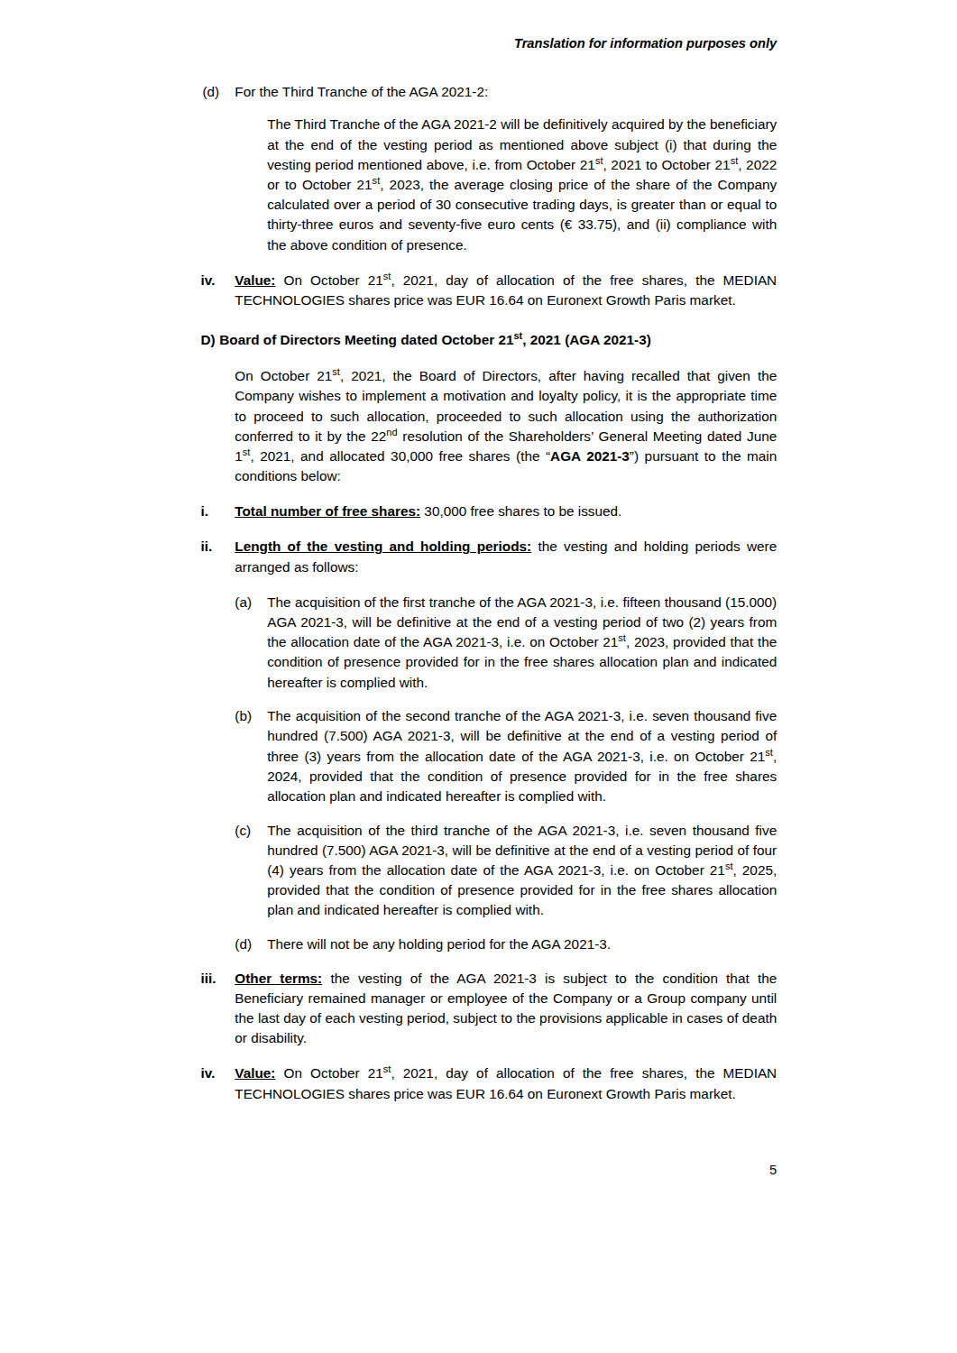Translation for information purposes only
(d) For the Third Tranche of the AGA 2021-2:
The Third Tranche of the AGA 2021-2 will be definitively acquired by the beneficiary at the end of the vesting period as mentioned above subject (i) that during the vesting period mentioned above, i.e. from October 21st, 2021 to October 21st, 2022 or to October 21st, 2023, the average closing price of the share of the Company calculated over a period of 30 consecutive trading days, is greater than or equal to thirty-three euros and seventy-five euro cents (€ 33.75), and (ii) compliance with the above condition of presence.
iv. Value: On October 21st, 2021, day of allocation of the free shares, the MEDIAN TECHNOLOGIES shares price was EUR 16.64 on Euronext Growth Paris market.
D) Board of Directors Meeting dated October 21st, 2021 (AGA 2021-3)
On October 21st, 2021, the Board of Directors, after having recalled that given the Company wishes to implement a motivation and loyalty policy, it is the appropriate time to proceed to such allocation, proceeded to such allocation using the authorization conferred to it by the 22nd resolution of the Shareholders’ General Meeting dated June 1st, 2021, and allocated 30,000 free shares (the “AGA 2021-3”) pursuant to the main conditions below:
i. Total number of free shares: 30,000 free shares to be issued.
ii. Length of the vesting and holding periods: the vesting and holding periods were arranged as follows:
(a) The acquisition of the first tranche of the AGA 2021-3, i.e. fifteen thousand (15.000) AGA 2021-3, will be definitive at the end of a vesting period of two (2) years from the allocation date of the AGA 2021-3, i.e. on October 21st, 2023, provided that the condition of presence provided for in the free shares allocation plan and indicated hereafter is complied with.
(b) The acquisition of the second tranche of the AGA 2021-3, i.e. seven thousand five hundred (7.500) AGA 2021-3, will be definitive at the end of a vesting period of three (3) years from the allocation date of the AGA 2021-3, i.e. on October 21st, 2024, provided that the condition of presence provided for in the free shares allocation plan and indicated hereafter is complied with.
(c) The acquisition of the third tranche of the AGA 2021-3, i.e. seven thousand five hundred (7.500) AGA 2021-3, will be definitive at the end of a vesting period of four (4) years from the allocation date of the AGA 2021-3, i.e. on October 21st, 2025, provided that the condition of presence provided for in the free shares allocation plan and indicated hereafter is complied with.
(d) There will not be any holding period for the AGA 2021-3.
iii. Other terms: the vesting of the AGA 2021-3 is subject to the condition that the Beneficiary remained manager or employee of the Company or a Group company until the last day of each vesting period, subject to the provisions applicable in cases of death or disability.
iv. Value: On October 21st, 2021, day of allocation of the free shares, the MEDIAN TECHNOLOGIES shares price was EUR 16.64 on Euronext Growth Paris market.
5